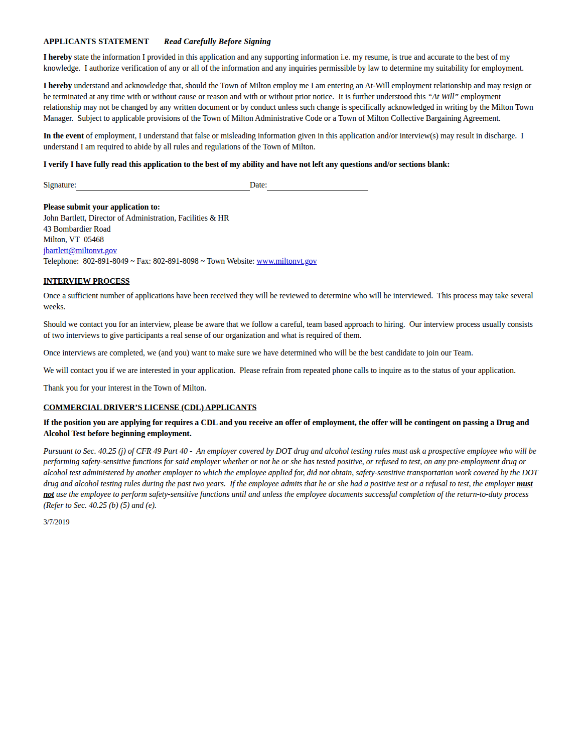APPLICANTS STATEMENT Read Carefully Before Signing
I hereby state the information I provided in this application and any supporting information i.e. my resume, is true and accurate to the best of my knowledge. I authorize verification of any or all of the information and any inquiries permissible by law to determine my suitability for employment.
I hereby understand and acknowledge that, should the Town of Milton employ me I am entering an At-Will employment relationship and may resign or be terminated at any time with or without cause or reason and with or without prior notice. It is further understood this “At Will” employment relationship may not be changed by any written document or by conduct unless such change is specifically acknowledged in writing by the Milton Town Manager. Subject to applicable provisions of the Town of Milton Administrative Code or a Town of Milton Collective Bargaining Agreement.
In the event of employment, I understand that false or misleading information given in this application and/or interview(s) may result in discharge. I understand I am required to abide by all rules and regulations of the Town of Milton.
I verify I have fully read this application to the best of my ability and have not left any questions and/or sections blank:
Signature: Date:
Please submit your application to:
John Bartlett, Director of Administration, Facilities & HR
43 Bombardier Road
Milton, VT 05468
jbartlett@miltonvt.gov
Telephone: 802-891-8049 ~ Fax: 802-891-8098 ~ Town Website: www.miltonvt.gov
INTERVIEW PROCESS
Once a sufficient number of applications have been received they will be reviewed to determine who will be interviewed. This process may take several weeks.
Should we contact you for an interview, please be aware that we follow a careful, team based approach to hiring. Our interview process usually consists of two interviews to give participants a real sense of our organization and what is required of them.
Once interviews are completed, we (and you) want to make sure we have determined who will be the best candidate to join our Team.
We will contact you if we are interested in your application. Please refrain from repeated phone calls to inquire as to the status of your application.
Thank you for your interest in the Town of Milton.
COMMERCIAL DRIVER’S LICENSE (CDL) APPLICANTS
If the position you are applying for requires a CDL and you receive an offer of employment, the offer will be contingent on passing a Drug and Alcohol Test before beginning employment.
Pursuant to Sec. 40.25 (j) of CFR 49 Part 40 - An employer covered by DOT drug and alcohol testing rules must ask a prospective employee who will be performing safety-sensitive functions for said employer whether or not he or she has tested positive, or refused to test, on any pre-employment drug or alcohol test administered by another employer to which the employee applied for, did not obtain, safety-sensitive transportation work covered by the DOT drug and alcohol testing rules during the past two years. If the employee admits that he or she had a positive test or a refusal to test, the employer must not use the employee to perform safety-sensitive functions until and unless the employee documents successful completion of the return-to-duty process (Refer to Sec. 40.25 (b) (5) and (e).
3/7/2019